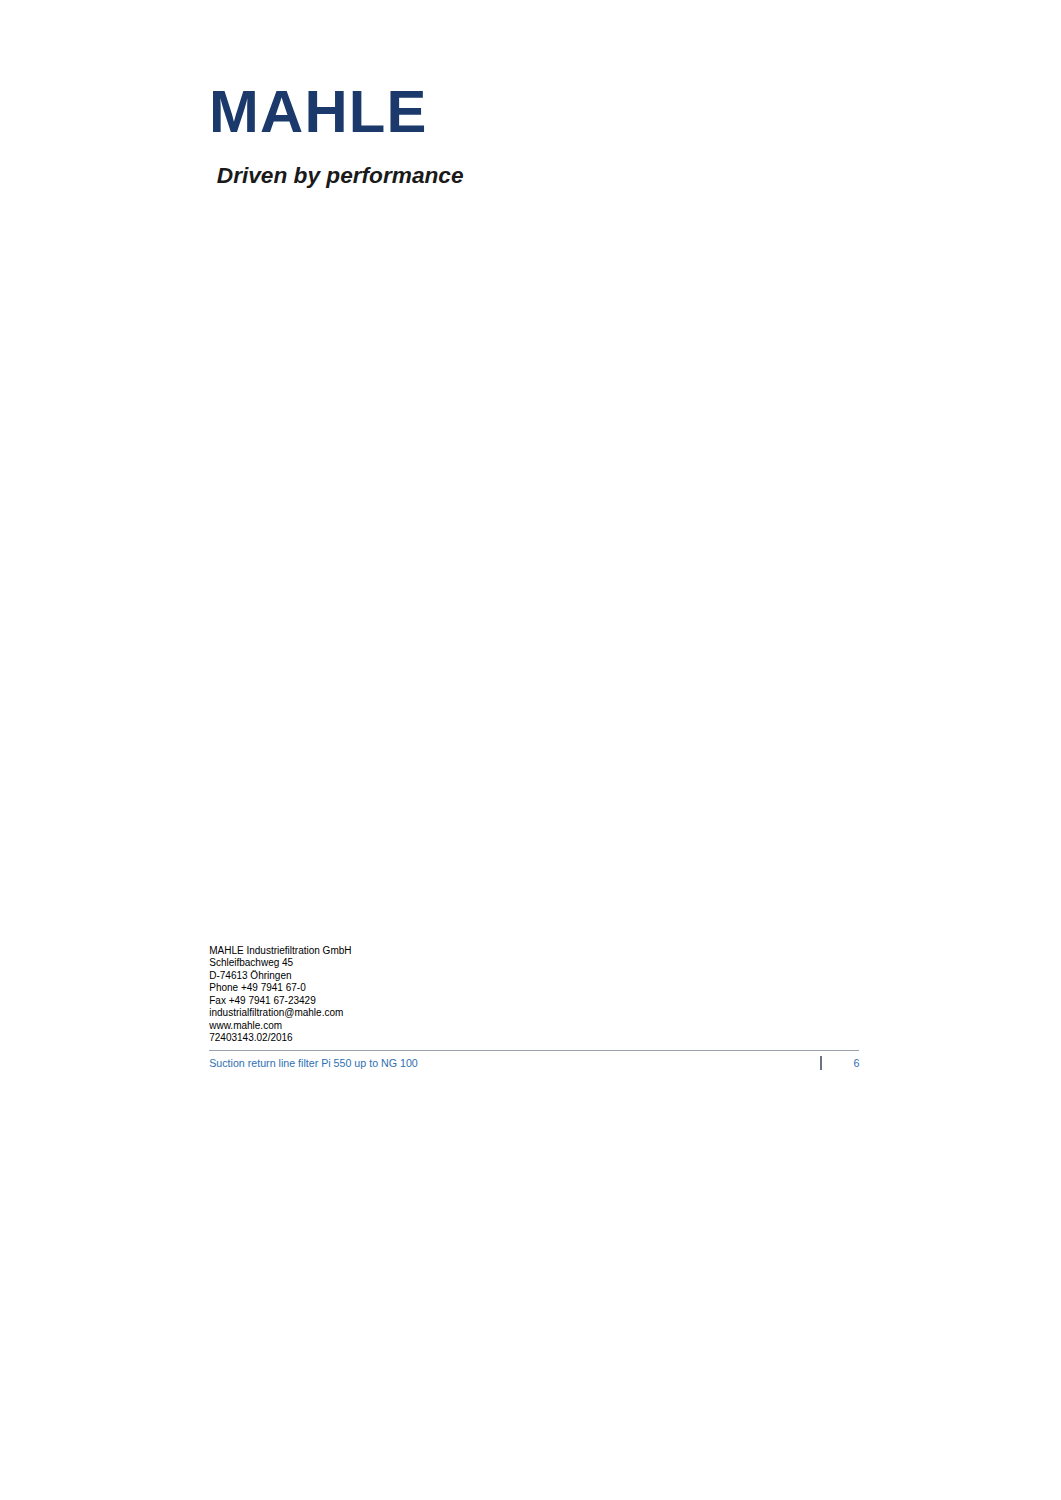MAHLE
Driven by performance
MAHLE Industriefiltration GmbH
Schleifbachweg 45
D-74613 Öhringen
Phone +49 7941 67-0
Fax +49 7941 67-23429
industrialfiltration@mahle.com
www.mahle.com
72403143.02/2016
Suction return line filter Pi 550 up to NG 100 6